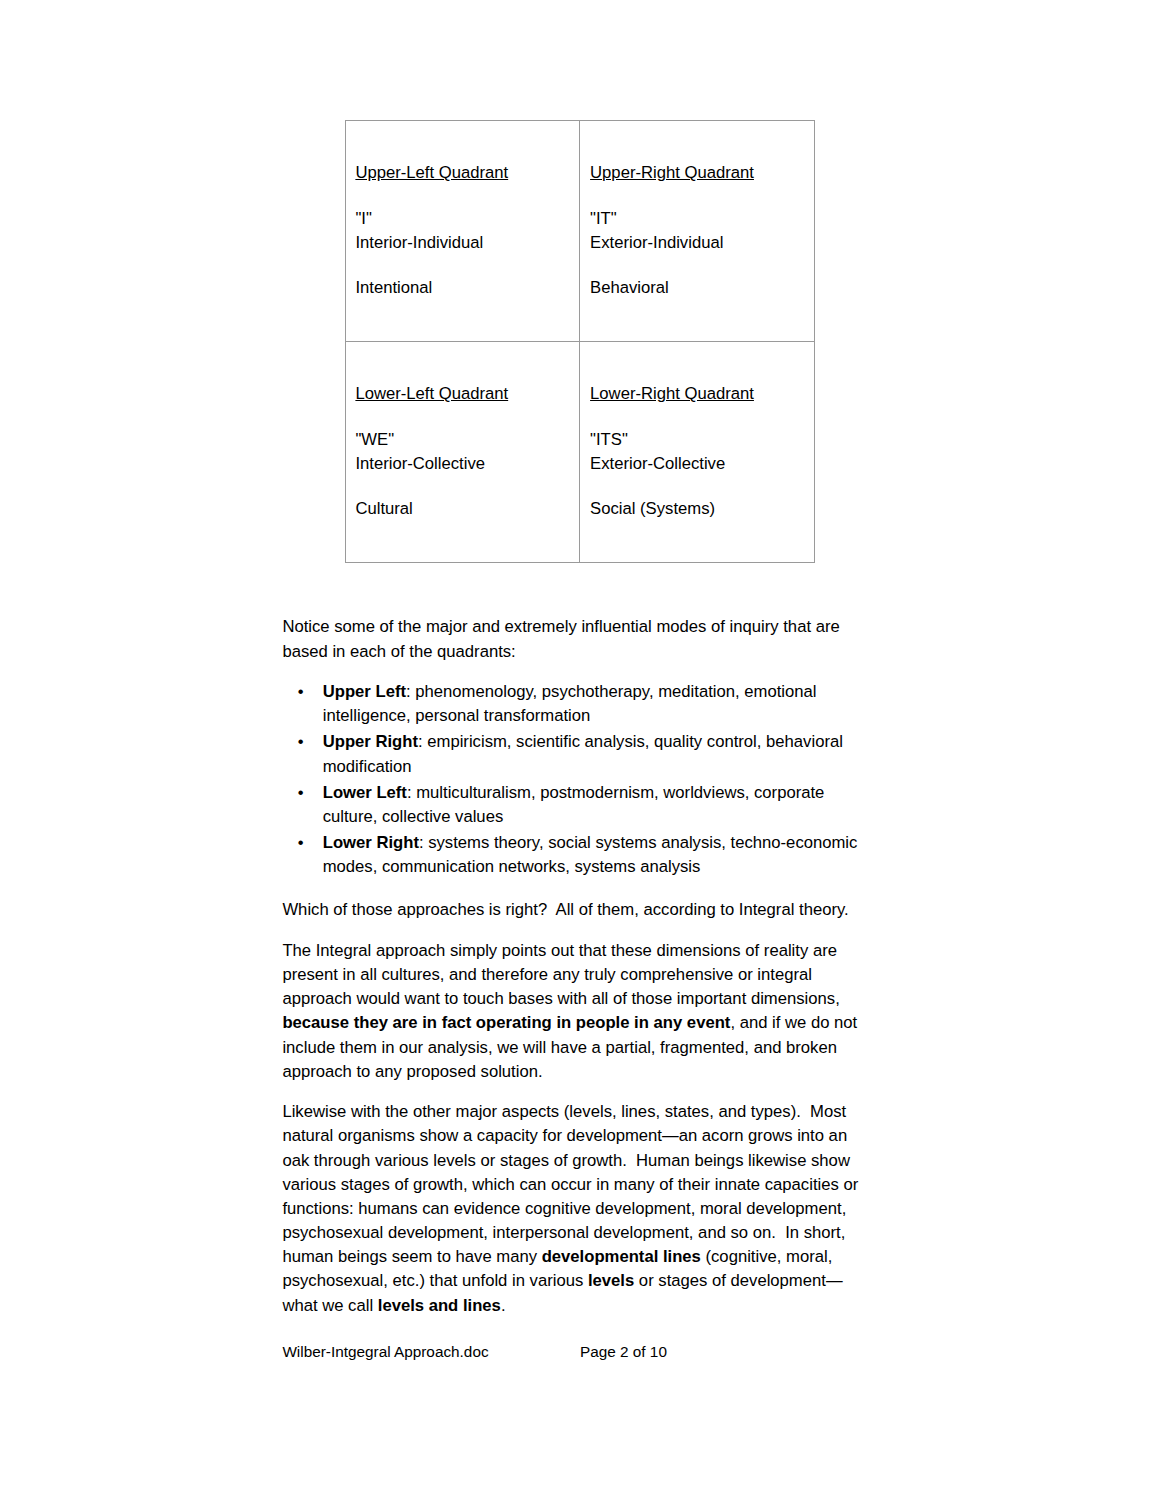| Upper-Left Quadrant "I" Interior-Individual Intentional | Upper-Right Quadrant "IT" Exterior-Individual Behavioral |
| Lower-Left Quadrant "WE" Interior-Collective Cultural | Lower-Right Quadrant "ITS" Exterior-Collective Social (Systems) |
Notice some of the major and extremely influential modes of inquiry that are based in each of the quadrants:
Upper Left: phenomenology, psychotherapy, meditation, emotional intelligence, personal transformation
Upper Right: empiricism, scientific analysis, quality control, behavioral modification
Lower Left: multiculturalism, postmodernism, worldviews, corporate culture, collective values
Lower Right: systems theory, social systems analysis, techno-economic modes, communication networks, systems analysis
Which of those approaches is right? All of them, according to Integral theory.
The Integral approach simply points out that these dimensions of reality are present in all cultures, and therefore any truly comprehensive or integral approach would want to touch bases with all of those important dimensions, because they are in fact operating in people in any event, and if we do not include them in our analysis, we will have a partial, fragmented, and broken approach to any proposed solution.
Likewise with the other major aspects (levels, lines, states, and types). Most natural organisms show a capacity for development—an acorn grows into an oak through various levels or stages of growth. Human beings likewise show various stages of growth, which can occur in many of their innate capacities or functions: humans can evidence cognitive development, moral development, psychosexual development, interpersonal development, and so on. In short, human beings seem to have many developmental lines (cognitive, moral, psychosexual, etc.) that unfold in various levels or stages of development—what we call levels and lines.
Wilber-Intgegral Approach.doc Page 2 of 10